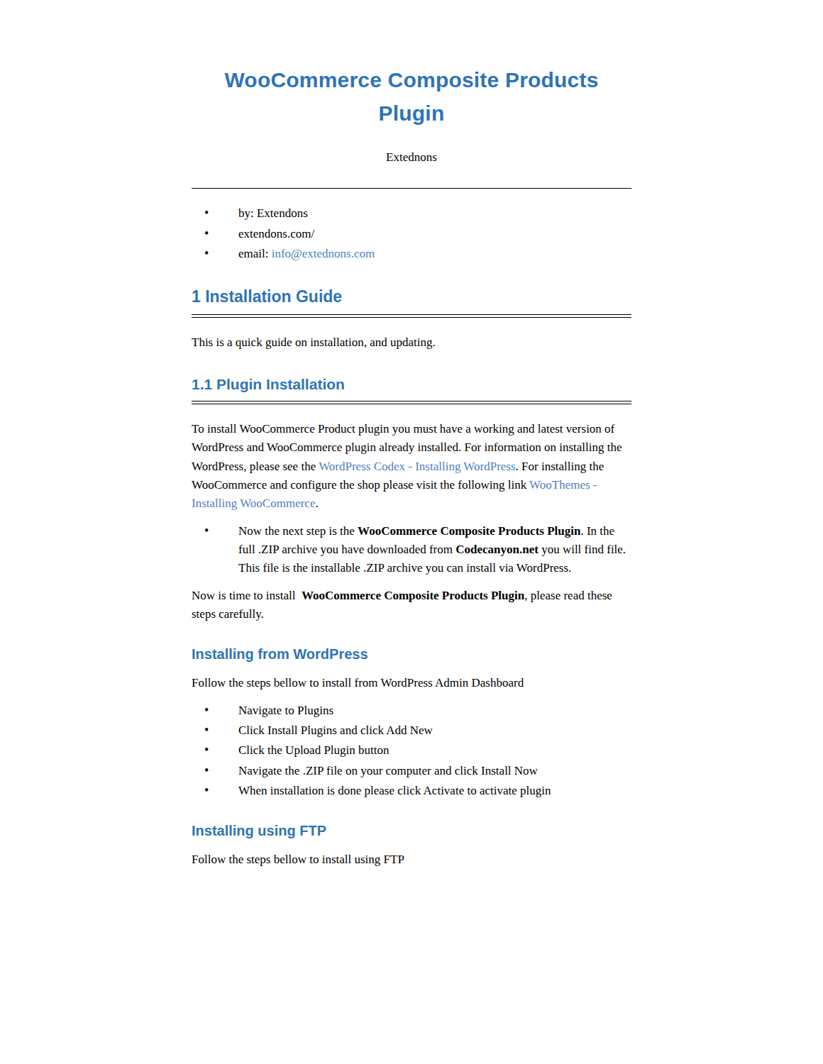WooCommerce Composite Products Plugin
Extednons
by: Extendons
extendons.com/
email: info@extednons.com
1 Installation Guide
This is a quick guide on installation, and updating.
1.1 Plugin Installation
To install WooCommerce Product plugin you must have a working and latest version of WordPress and WooCommerce plugin already installed. For information on installing the WordPress, please see the WordPress Codex - Installing WordPress. For installing the WooCommerce and configure the shop please visit the following link WooThemes - Installing WooCommerce.
Now the next step is the WooCommerce Composite Products Plugin. In the full .ZIP archive you have downloaded from Codecanyon.net you will find file. This file is the installable .ZIP archive you can install via WordPress.
Now is time to install WooCommerce Composite Products Plugin, please read these steps carefully.
Installing from WordPress
Follow the steps bellow to install from WordPress Admin Dashboard
Navigate to Plugins
Click Install Plugins and click Add New
Click the Upload Plugin button
Navigate the .ZIP file on your computer and click Install Now
When installation is done please click Activate to activate plugin
Installing using FTP
Follow the steps bellow to install using FTP